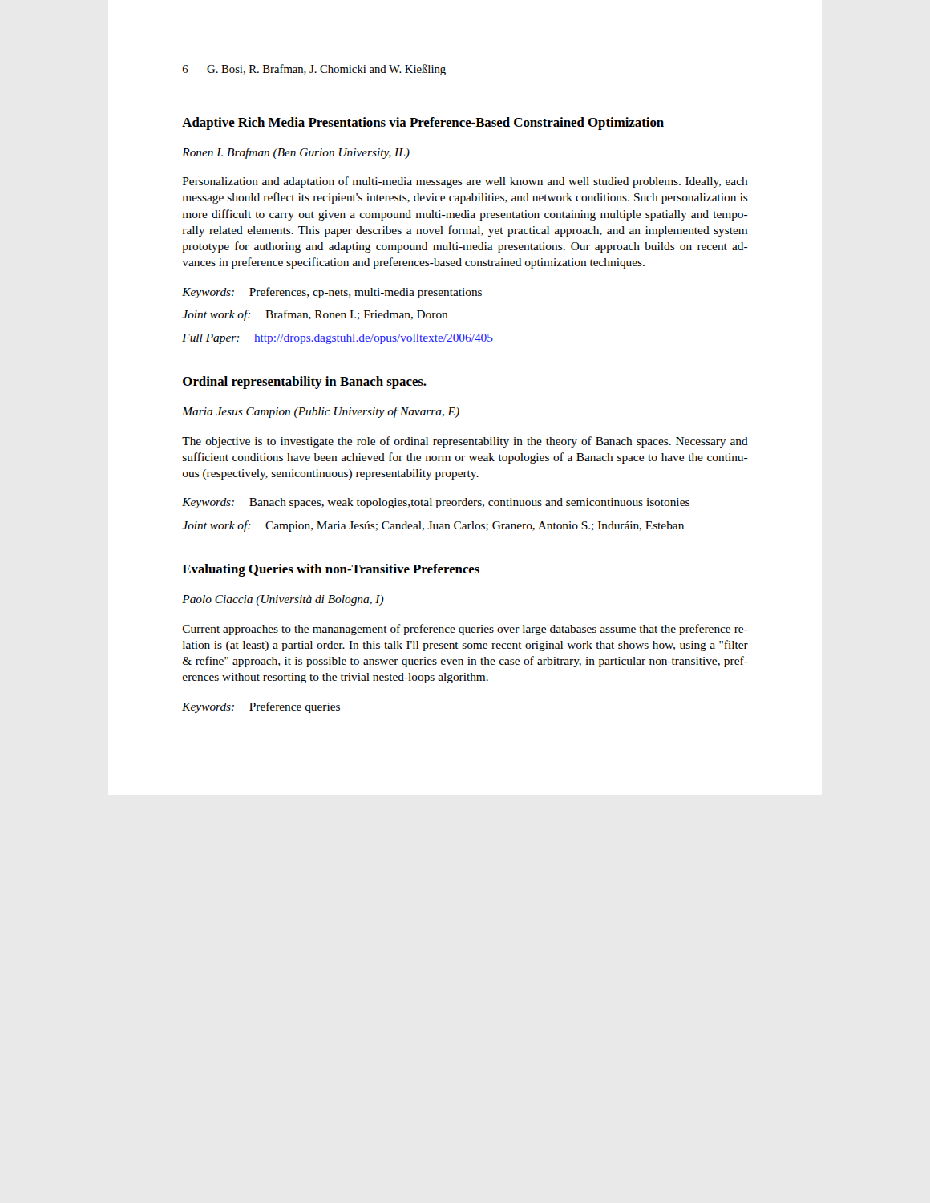6 G. Bosi, R. Brafman, J. Chomicki and W. Kießling
Adaptive Rich Media Presentations via Preference-Based Constrained Optimization
Ronen I. Brafman (Ben Gurion University, IL)
Personalization and adaptation of multi-media messages are well known and well studied problems. Ideally, each message should reflect its recipient's interests, device capabilities, and network conditions. Such personalization is more difficult to carry out given a compound multi-media presentation containing multiple spatially and temporally related elements. This paper describes a novel formal, yet practical approach, and an implemented system prototype for authoring and adapting compound multi-media presentations. Our approach builds on recent advances in preference specification and preferences-based constrained optimization techniques.
Keywords:
Preferences, cp-nets, multi-media presentations
Joint work of:
Brafman, Ronen I.; Friedman, Doron
Full Paper:
http://drops.dagstuhl.de/opus/volltexte/2006/405
Ordinal representability in Banach spaces.
Maria Jesus Campion (Public University of Navarra, E)
The objective is to investigate the role of ordinal representability in the theory of Banach spaces. Necessary and sufficient conditions have been achieved for the norm or weak topologies of a Banach space to have the continuous (respectively, semicontinuous) representability property.
Keywords:
Banach spaces, weak topologies,total preorders, continuous and semicontinuous isotonies
Joint work of:
Campion, Maria Jesús; Candeal, Juan Carlos; Granero, Antonio S.; Induráin, Esteban
Evaluating Queries with non-Transitive Preferences
Paolo Ciaccia (Università di Bologna, I)
Current approaches to the mananagement of preference queries over large databases assume that the preference relation is (at least) a partial order. In this talk I'll present some recent original work that shows how, using a "filter & refine" approach, it is possible to answer queries even in the case of arbitrary, in particular non-transitive, preferences without resorting to the trivial nested-loops algorithm.
Keywords:
Preference queries